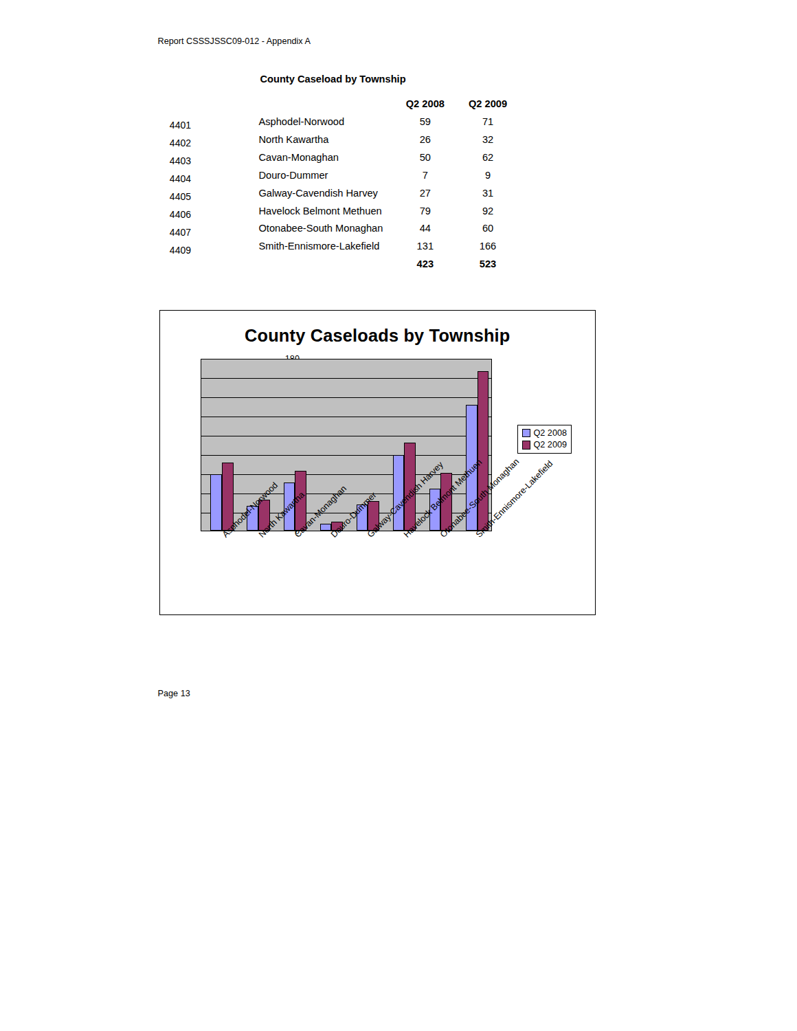Report CSSSJSSC09-012 - Appendix A
County Caseload by Township
| | | Q2 2008 | Q2 2009 |
| --- | --- | --- | --- |
| 4401 | Asphodel-Norwood | 59 | 71 |
| 4402 | North Kawartha | 26 | 32 |
| 4403 | Cavan-Monaghan | 50 | 62 |
| 4404 | Douro-Dummer | 7 | 9 |
| 4405 | Galway-Cavendish Harvey | 27 | 31 |
| 4406 | Havelock Belmont Methuen | 79 | 92 |
| 4407 | Otonabee-South Monaghan | 44 | 60 |
| 4409 | Smith-Ennismore-Lakefield | 131 | 166 |
| | | 423 | 523 |
County Caseloads by Township
180
160
140
120
100
80
60
40
20
0
Asphodel-Norwood
North Kawartha
Cavan-Monaghan
Douro-Dummer
Galway-Cavendish Harvey
Havelock Belmont Methuen
Otonabee-South Monaghan
Smith-Ennismore-Lakefield
Q2 2008
Q2 2009
Page 13